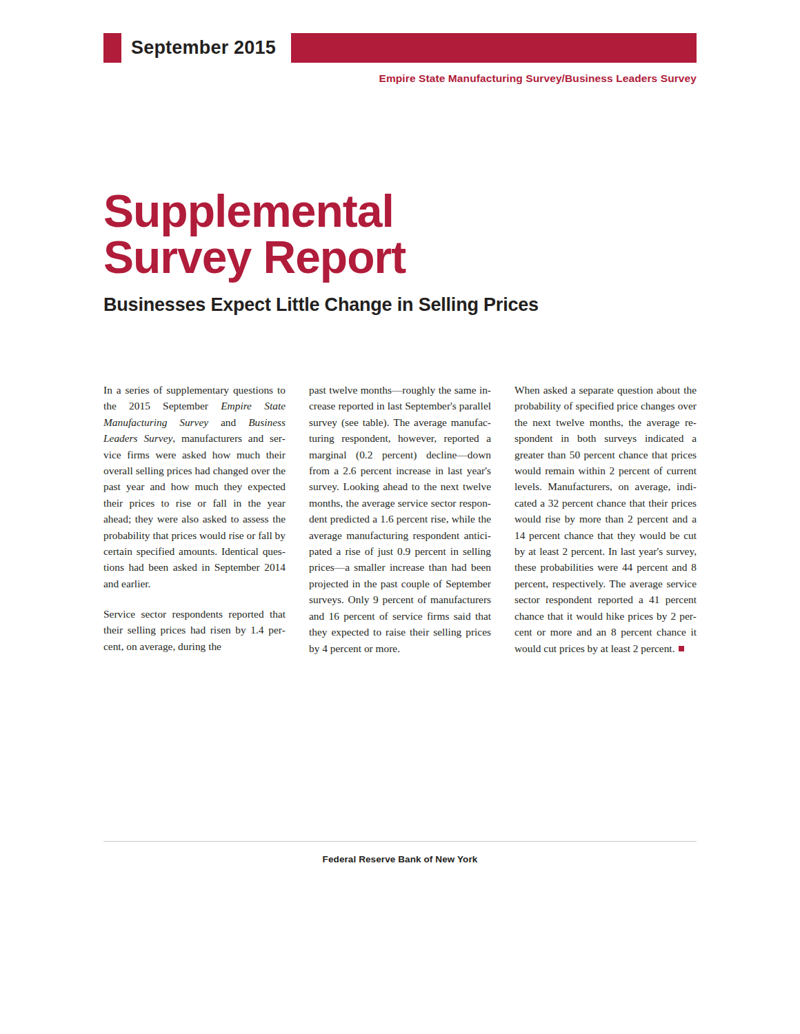September 2015
Empire State Manufacturing Survey/Business Leaders Survey
Supplemental
Survey Report
Businesses Expect Little Change in Selling Prices
In a series of supplementary questions to the 2015 September Empire State Manufacturing Survey and Business Leaders Survey, manufacturers and service firms were asked how much their overall selling prices had changed over the past year and how much they expected their prices to rise or fall in the year ahead; they were also asked to assess the probability that prices would rise or fall by certain specified amounts. Identical questions had been asked in September 2014 and earlier.
Service sector respondents reported that their selling prices had risen by 1.4 percent, on average, during the
past twelve months—roughly the same increase reported in last September's parallel survey (see table). The average manufacturing respondent, however, reported a marginal (0.2 percent) decline—down from a 2.6 percent increase in last year's survey. Looking ahead to the next twelve months, the average service sector respondent predicted a 1.6 percent rise, while the average manufacturing respondent anticipated a rise of just 0.9 percent in selling prices—a smaller increase than had been projected in the past couple of September surveys. Only 9 percent of manufacturers and 16 percent of service firms said that they expected to raise their selling prices by 4 percent or more.
When asked a separate question about the probability of specified price changes over the next twelve months, the average respondent in both surveys indicated a greater than 50 percent chance that prices would remain within 2 percent of current levels. Manufacturers, on average, indicated a 32 percent chance that their prices would rise by more than 2 percent and a 14 percent chance that they would be cut by at least 2 percent. In last year's survey, these probabilities were 44 percent and 8 percent, respectively. The average service sector respondent reported a 41 percent chance that it would hike prices by 2 percent or more and an 8 percent chance it would cut prices by at least 2 percent.
Federal Reserve Bank of New York